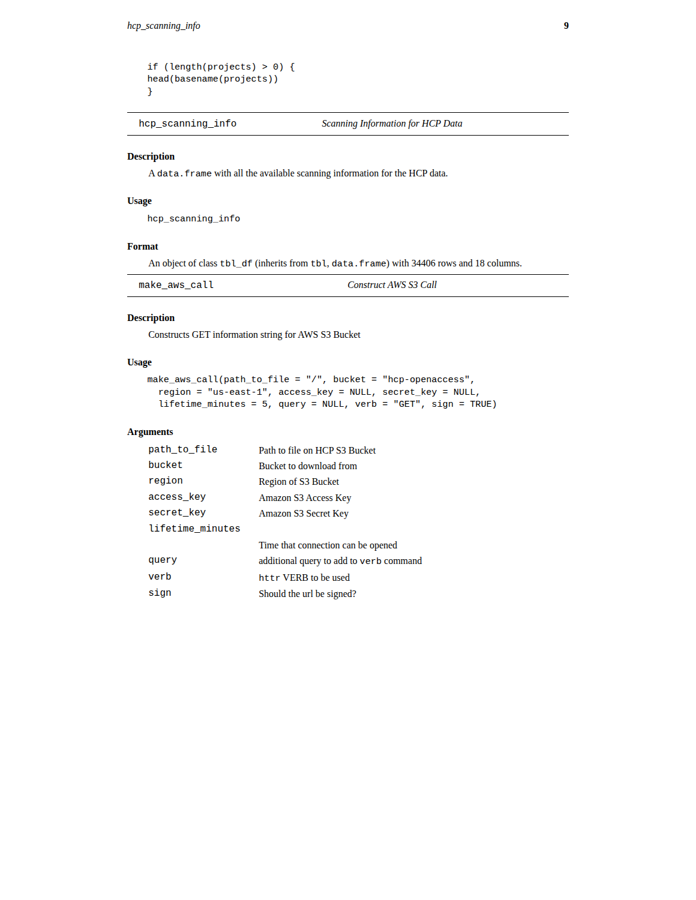hcp_scanning_info 9
if (length(projects) > 0) {
head(basename(projects))
}
hcp_scanning_info Scanning Information for HCP Data
Description
A data.frame with all the available scanning information for the HCP data.
Usage
hcp_scanning_info
Format
An object of class tbl_df (inherits from tbl, data.frame) with 34406 rows and 18 columns.
make_aws_call Construct AWS S3 Call
Description
Constructs GET information string for AWS S3 Bucket
Usage
make_aws_call(path_to_file = "/", bucket = "hcp-openaccess",
  region = "us-east-1", access_key = NULL, secret_key = NULL,
  lifetime_minutes = 5, query = NULL, verb = "GET", sign = TRUE)
Arguments
path_to_file
Path to file on HCP S3 Bucket
bucket
Bucket to download from
region
Region of S3 Bucket
access_key
Amazon S3 Access Key
secret_key
Amazon S3 Secret Key
lifetime_minutes
Time that connection can be opened
query
additional query to add to verb command
verb
httr VERB to be used
sign
Should the url be signed?